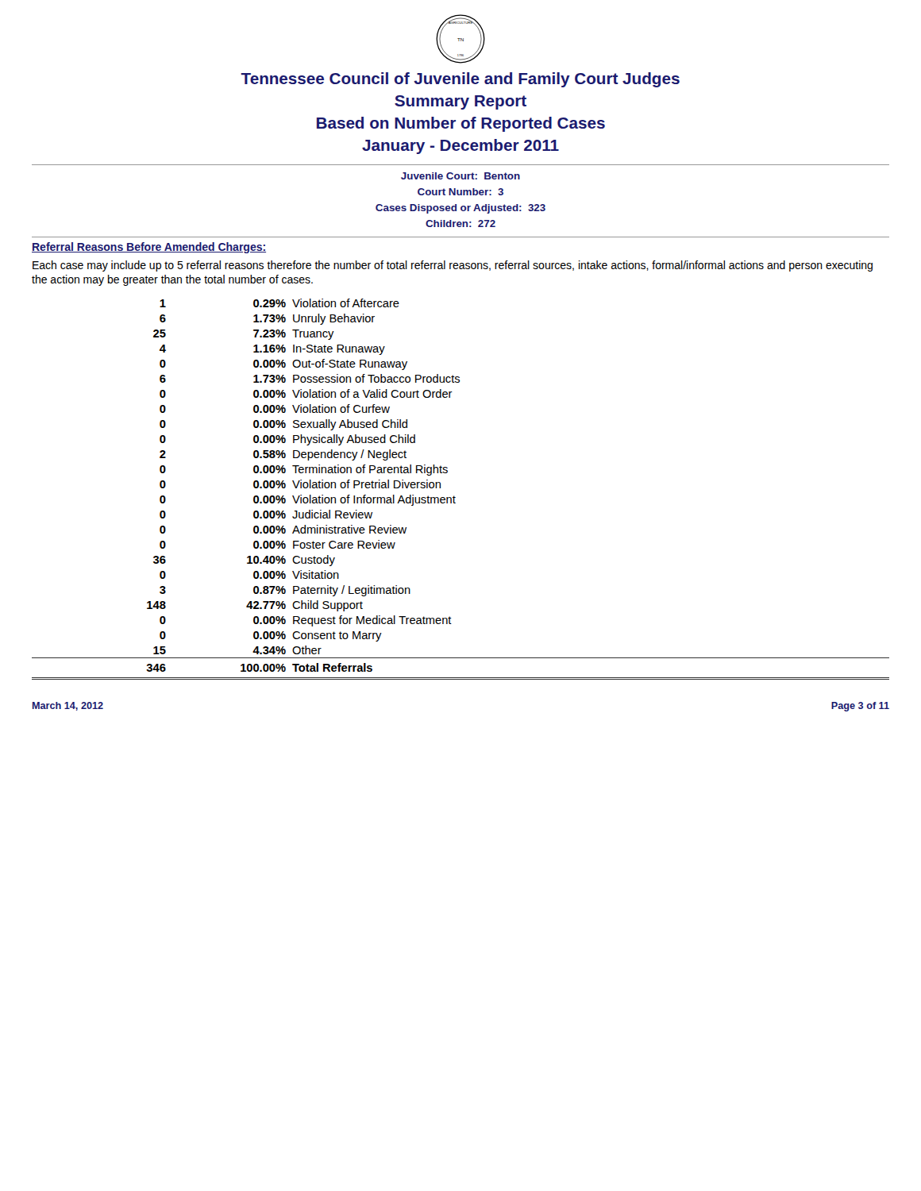Tennessee Council of Juvenile and Family Court Judges
Summary Report
Based on Number of Reported Cases
January - December 2011
Juvenile Court: Benton
Court Number: 3
Cases Disposed or Adjusted: 323
Children: 272
Referral Reasons Before Amended Charges:
Each case may include up to 5 referral reasons therefore the number of total referral reasons, referral sources, intake actions, formal/informal actions and person executing the action may be greater than the total number of cases.
| 1 | 0.29% | Violation of Aftercare |
| 6 | 1.73% | Unruly Behavior |
| 25 | 7.23% | Truancy |
| 4 | 1.16% | In-State Runaway |
| 0 | 0.00% | Out-of-State Runaway |
| 6 | 1.73% | Possession of Tobacco Products |
| 0 | 0.00% | Violation of a Valid Court Order |
| 0 | 0.00% | Violation of Curfew |
| 0 | 0.00% | Sexually Abused Child |
| 0 | 0.00% | Physically Abused Child |
| 2 | 0.58% | Dependency / Neglect |
| 0 | 0.00% | Termination of Parental Rights |
| 0 | 0.00% | Violation of Pretrial Diversion |
| 0 | 0.00% | Violation of Informal Adjustment |
| 0 | 0.00% | Judicial Review |
| 0 | 0.00% | Administrative Review |
| 0 | 0.00% | Foster Care Review |
| 36 | 10.40% | Custody |
| 0 | 0.00% | Visitation |
| 3 | 0.87% | Paternity / Legitimation |
| 148 | 42.77% | Child Support |
| 0 | 0.00% | Request for Medical Treatment |
| 0 | 0.00% | Consent to Marry |
| 15 | 4.34% | Other |
| 346 | 100.00% | Total Referrals |
March 14, 2012
Page 3 of 11